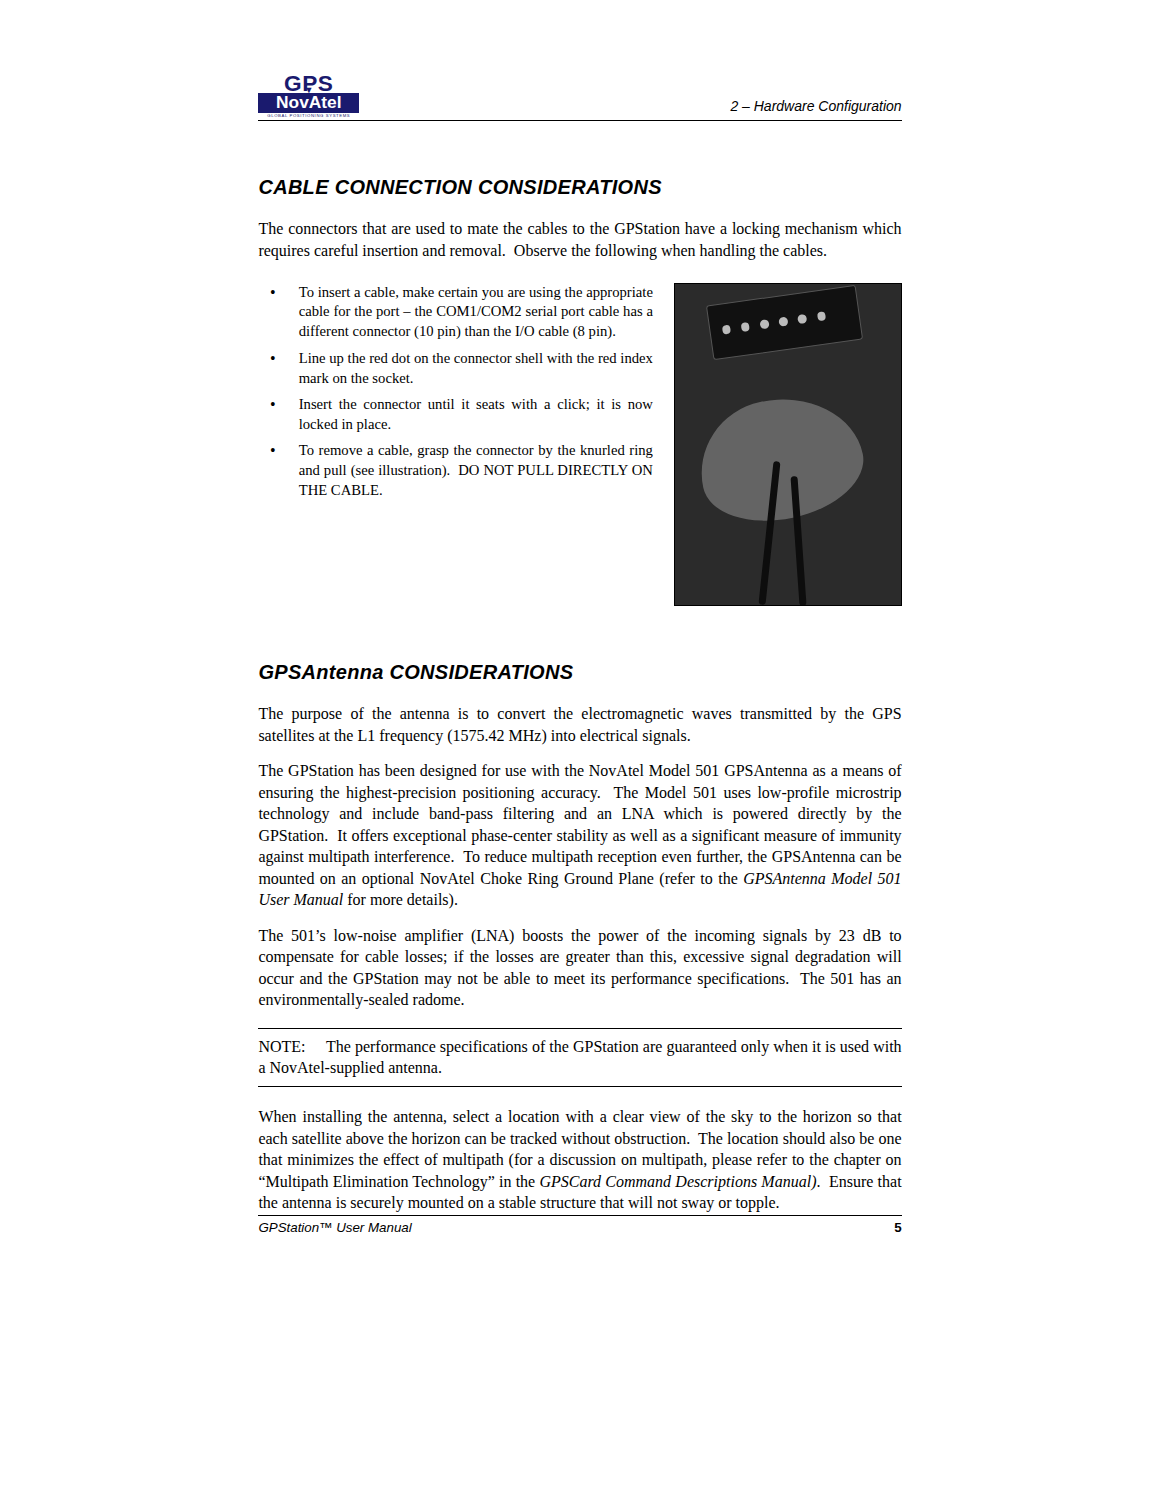GPS NovAtel GLOBAL POSITIONING SYSTEMS
2 – Hardware Configuration
CABLE CONNECTION CONSIDERATIONS
The connectors that are used to mate the cables to the GPStation have a locking mechanism which requires careful insertion and removal. Observe the following when handling the cables.
To insert a cable, make certain you are using the appropriate cable for the port – the COM1/COM2 serial port cable has a different connector (10 pin) than the I/O cable (8 pin).
Line up the red dot on the connector shell with the red index mark on the socket.
Insert the connector until it seats with a click; it is now locked in place.
To remove a cable, grasp the connector by the knurled ring and pull (see illustration). DO NOT PULL DIRECTLY ON THE CABLE.
GPSAntenna CONSIDERATIONS
The purpose of the antenna is to convert the electromagnetic waves transmitted by the GPS satellites at the L1 frequency (1575.42 MHz) into electrical signals.
The GPStation has been designed for use with the NovAtel Model 501 GPSAntenna as a means of ensuring the highest-precision positioning accuracy. The Model 501 uses low-profile microstrip technology and include band-pass filtering and an LNA which is powered directly by the GPStation. It offers exceptional phase-center stability as well as a significant measure of immunity against multipath interference. To reduce multipath reception even further, the GPSAntenna can be mounted on an optional NovAtel Choke Ring Ground Plane (refer to the GPSAntenna Model 501 User Manual for more details).
The 501’s low-noise amplifier (LNA) boosts the power of the incoming signals by 23 dB to compensate for cable losses; if the losses are greater than this, excessive signal degradation will occur and the GPStation may not be able to meet its performance specifications. The 501 has an environmentally-sealed radome.
NOTE: The performance specifications of the GPStation are guaranteed only when it is used with a NovAtel-supplied antenna.
When installing the antenna, select a location with a clear view of the sky to the horizon so that each satellite above the horizon can be tracked without obstruction. The location should also be one that minimizes the effect of multipath (for a discussion on multipath, please refer to the chapter on “Multipath Elimination Technology” in the GPSCard Command Descriptions Manual). Ensure that the antenna is securely mounted on a stable structure that will not sway or topple.
GPStation™ User Manual
5